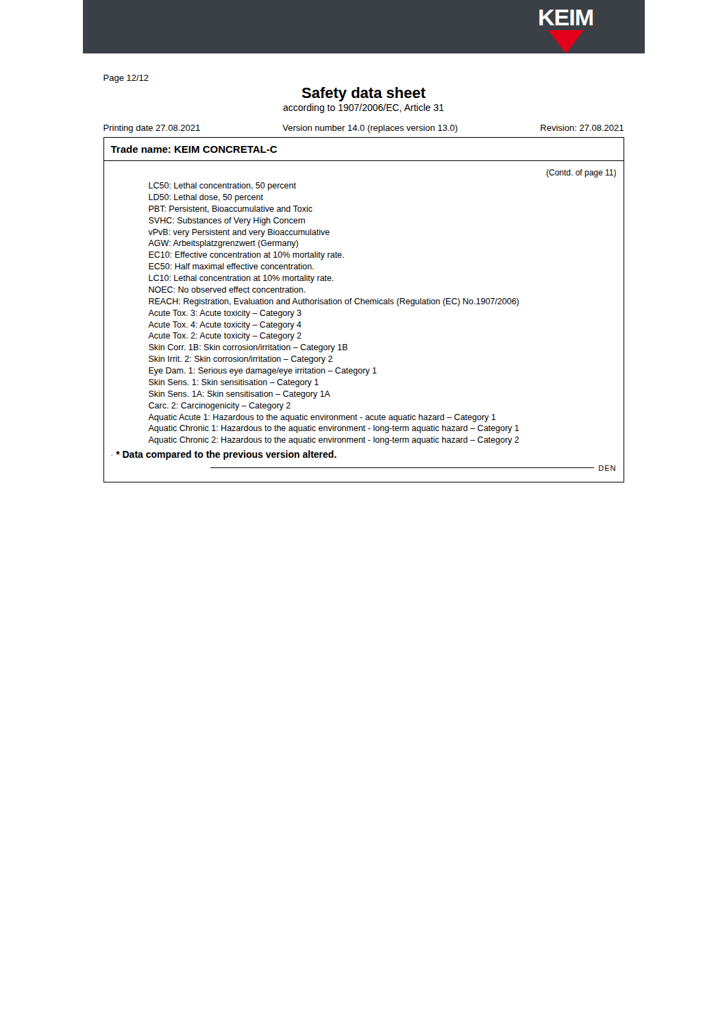KEIM
Page 12/12
Safety data sheet
according to 1907/2006/EC, Article 31
Printing date 27.08.2021 Version number 14.0 (replaces version 13.0) Revision: 27.08.2021
Trade name: KEIM CONCRETAL-C
(Contd. of page 11)
LC50: Lethal concentration, 50 percent
LD50: Lethal dose, 50 percent
PBT: Persistent, Bioaccumulative and Toxic
SVHC: Substances of Very High Concern
vPvB: very Persistent and very Bioaccumulative
AGW: Arbeitsplatzgrenzwert (Germany)
EC10: Effective concentration at 10% mortality rate.
EC50: Half maximal effective concentration.
LC10: Lethal concentration at 10% mortality rate.
NOEC: No observed effect concentration.
REACH: Registration, Evaluation and Authorisation of Chemicals (Regulation (EC) No.1907/2006)
Acute Tox. 3: Acute toxicity – Category 3
Acute Tox. 4: Acute toxicity – Category 4
Acute Tox. 2: Acute toxicity – Category 2
Skin Corr. 1B: Skin corrosion/irritation – Category 1B
Skin Irrit. 2: Skin corrosion/irritation – Category 2
Eye Dam. 1: Serious eye damage/eye irritation – Category 1
Skin Sens. 1: Skin sensitisation – Category 1
Skin Sens. 1A: Skin sensitisation – Category 1A
Carc. 2: Carcinogenicity – Category 2
Aquatic Acute 1: Hazardous to the aquatic environment - acute aquatic hazard – Category 1
Aquatic Chronic 1: Hazardous to the aquatic environment - long-term aquatic hazard – Category 1
Aquatic Chronic 2: Hazardous to the aquatic environment - long-term aquatic hazard – Category 2
·* Data compared to the previous version altered.
DEN